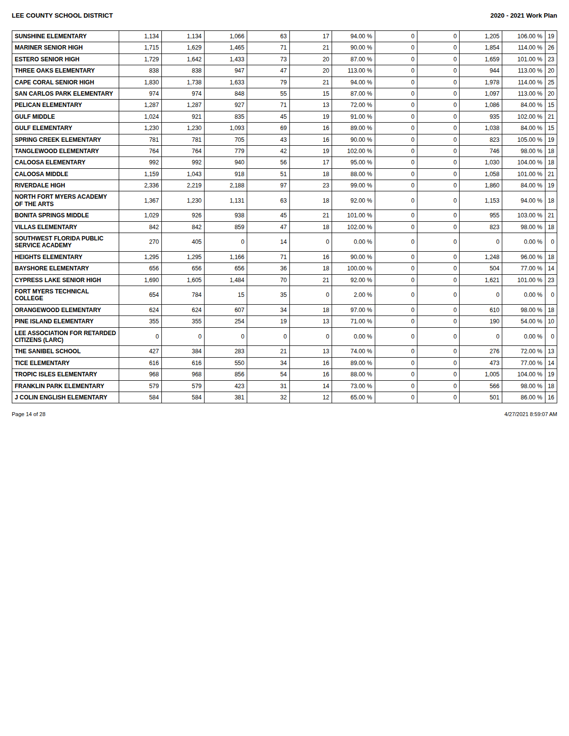LEE COUNTY SCHOOL DISTRICT 2020 - 2021 Work Plan
| SUNSHINE ELEMENTARY | 1,134 | 1,134 | 1,066 | 63 | 17 | 94.00 % | 0 | 0 | 1,205 | 106.00 % | 19 |
| MARINER SENIOR HIGH | 1,715 | 1,629 | 1,465 | 71 | 21 | 90.00 % | 0 | 0 | 1,854 | 114.00 % | 26 |
| ESTERO SENIOR HIGH | 1,729 | 1,642 | 1,433 | 73 | 20 | 87.00 % | 0 | 0 | 1,659 | 101.00 % | 23 |
| THREE OAKS ELEMENTARY | 838 | 838 | 947 | 47 | 20 | 113.00 % | 0 | 0 | 944 | 113.00 % | 20 |
| CAPE CORAL SENIOR HIGH | 1,830 | 1,738 | 1,633 | 79 | 21 | 94.00 % | 0 | 0 | 1,978 | 114.00 % | 25 |
| SAN CARLOS PARK ELEMENTARY | 974 | 974 | 848 | 55 | 15 | 87.00 % | 0 | 0 | 1,097 | 113.00 % | 20 |
| PELICAN ELEMENTARY | 1,287 | 1,287 | 927 | 71 | 13 | 72.00 % | 0 | 0 | 1,086 | 84.00 % | 15 |
| GULF MIDDLE | 1,024 | 921 | 835 | 45 | 19 | 91.00 % | 0 | 0 | 935 | 102.00 % | 21 |
| GULF ELEMENTARY | 1,230 | 1,230 | 1,093 | 69 | 16 | 89.00 % | 0 | 0 | 1,038 | 84.00 % | 15 |
| SPRING CREEK ELEMENTARY | 781 | 781 | 705 | 43 | 16 | 90.00 % | 0 | 0 | 823 | 105.00 % | 19 |
| TANGLEWOOD ELEMENTARY | 764 | 764 | 779 | 42 | 19 | 102.00 % | 0 | 0 | 746 | 98.00 % | 18 |
| CALOOSA ELEMENTARY | 992 | 992 | 940 | 56 | 17 | 95.00 % | 0 | 0 | 1,030 | 104.00 % | 18 |
| CALOOSA MIDDLE | 1,159 | 1,043 | 918 | 51 | 18 | 88.00 % | 0 | 0 | 1,058 | 101.00 % | 21 |
| RIVERDALE HIGH | 2,336 | 2,219 | 2,188 | 97 | 23 | 99.00 % | 0 | 0 | 1,860 | 84.00 % | 19 |
| NORTH FORT MYERS ACADEMY OF THE ARTS | 1,367 | 1,230 | 1,131 | 63 | 18 | 92.00 % | 0 | 0 | 1,153 | 94.00 % | 18 |
| BONITA SPRINGS MIDDLE | 1,029 | 926 | 938 | 45 | 21 | 101.00 % | 0 | 0 | 955 | 103.00 % | 21 |
| VILLAS ELEMENTARY | 842 | 842 | 859 | 47 | 18 | 102.00 % | 0 | 0 | 823 | 98.00 % | 18 |
| SOUTHWEST FLORIDA PUBLIC SERVICE ACADEMY | 270 | 405 | 0 | 14 | 0 | 0.00 % | 0 | 0 | 0 | 0.00 % | 0 |
| HEIGHTS ELEMENTARY | 1,295 | 1,295 | 1,166 | 71 | 16 | 90.00 % | 0 | 0 | 1,248 | 96.00 % | 18 |
| BAYSHORE ELEMENTARY | 656 | 656 | 656 | 36 | 18 | 100.00 % | 0 | 0 | 504 | 77.00 % | 14 |
| CYPRESS LAKE SENIOR HIGH | 1,690 | 1,605 | 1,484 | 70 | 21 | 92.00 % | 0 | 0 | 1,621 | 101.00 % | 23 |
| FORT MYERS TECHNICAL COLLEGE | 654 | 784 | 15 | 35 | 0 | 2.00 % | 0 | 0 | 0 | 0.00 % | 0 |
| ORANGEWOOD ELEMENTARY | 624 | 624 | 607 | 34 | 18 | 97.00 % | 0 | 0 | 610 | 98.00 % | 18 |
| PINE ISLAND ELEMENTARY | 355 | 355 | 254 | 19 | 13 | 71.00 % | 0 | 0 | 190 | 54.00 % | 10 |
| LEE ASSOCIATION FOR RETARDED CITIZENS (LARC) | 0 | 0 | 0 | 0 | 0 | 0.00 % | 0 | 0 | 0 | 0.00 % | 0 |
| THE SANIBEL SCHOOL | 427 | 384 | 283 | 21 | 13 | 74.00 % | 0 | 0 | 276 | 72.00 % | 13 |
| TICE ELEMENTARY | 616 | 616 | 550 | 34 | 16 | 89.00 % | 0 | 0 | 473 | 77.00 % | 14 |
| TROPIC ISLES ELEMENTARY | 968 | 968 | 856 | 54 | 16 | 88.00 % | 0 | 0 | 1,005 | 104.00 % | 19 |
| FRANKLIN PARK ELEMENTARY | 579 | 579 | 423 | 31 | 14 | 73.00 % | 0 | 0 | 566 | 98.00 % | 18 |
| J COLIN ENGLISH ELEMENTARY | 584 | 584 | 381 | 32 | 12 | 65.00 % | 0 | 0 | 501 | 86.00 % | 16 |
Page 14 of 28 4/27/2021 8:59:07 AM